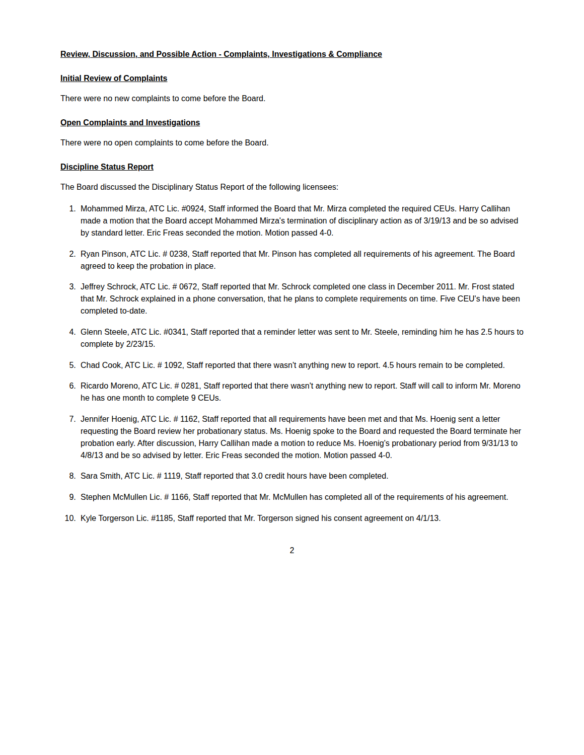Review, Discussion, and Possible Action - Complaints, Investigations & Compliance
Initial Review of Complaints
There were no new complaints to come before the Board.
Open Complaints and Investigations
There were no open complaints to come before the Board.
Discipline Status Report
The Board discussed the Disciplinary Status Report of the following licensees:
Mohammed Mirza, ATC Lic. #0924, Staff informed the Board that Mr. Mirza completed the required CEUs. Harry Callihan made a motion that the Board accept Mohammed Mirza's termination of disciplinary action as of 3/19/13 and be so advised by standard letter. Eric Freas seconded the motion. Motion passed 4-0.
Ryan Pinson, ATC Lic. # 0238, Staff reported that Mr. Pinson has completed all requirements of his agreement. The Board agreed to keep the probation in place.
Jeffrey Schrock, ATC Lic. # 0672, Staff reported that Mr. Schrock completed one class in December 2011. Mr. Frost stated that Mr. Schrock explained in a phone conversation, that he plans to complete requirements on time. Five CEU's have been completed to-date.
Glenn Steele, ATC Lic. #0341, Staff reported that a reminder letter was sent to Mr. Steele, reminding him he has 2.5 hours to complete by 2/23/15.
Chad Cook, ATC Lic. # 1092, Staff reported that there wasn't anything new to report. 4.5 hours remain to be completed.
Ricardo Moreno, ATC Lic. # 0281, Staff reported that there wasn't anything new to report. Staff will call to inform Mr. Moreno he has one month to complete 9 CEUs.
Jennifer Hoenig, ATC Lic. # 1162, Staff reported that all requirements have been met and that Ms. Hoenig sent a letter requesting the Board review her probationary status. Ms. Hoenig spoke to the Board and requested the Board terminate her probation early. After discussion, Harry Callihan made a motion to reduce Ms. Hoenig's probationary period from 9/31/13 to 4/8/13 and be so advised by letter. Eric Freas seconded the motion. Motion passed 4-0.
Sara Smith, ATC Lic. # 1119, Staff reported that 3.0 credit hours have been completed.
Stephen McMullen Lic. # 1166, Staff reported that Mr. McMullen has completed all of the requirements of his agreement.
Kyle Torgerson Lic. #1185, Staff reported that Mr. Torgerson signed his consent agreement on 4/1/13.
2